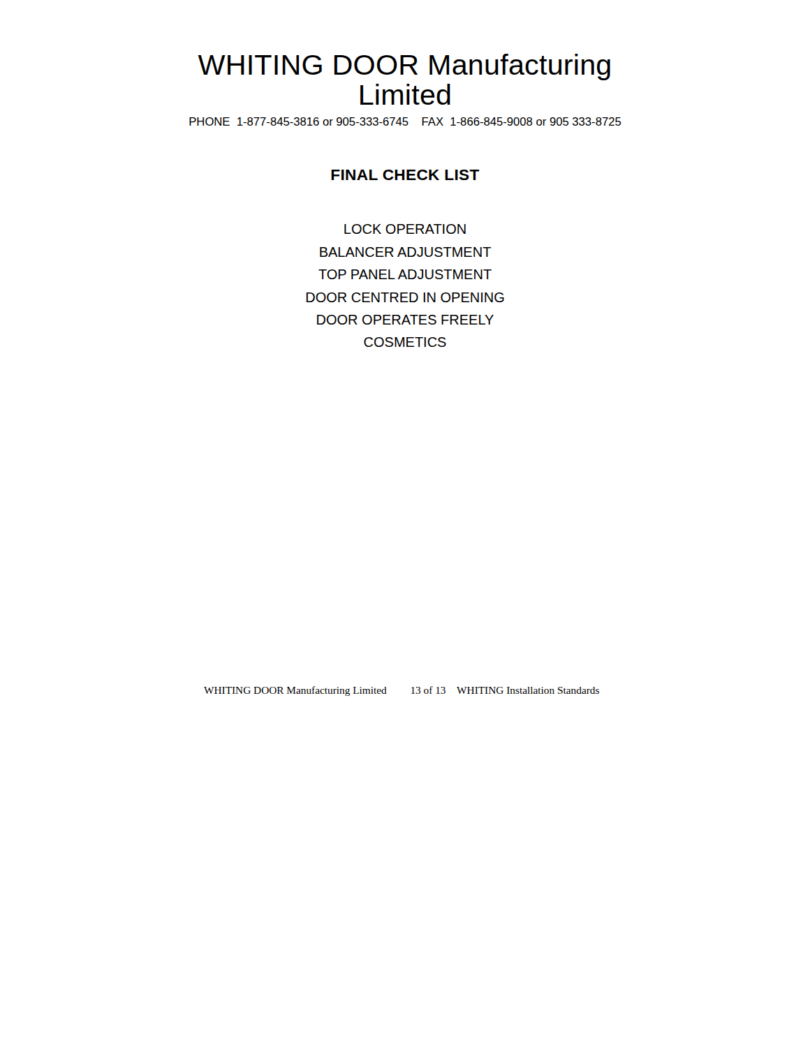WHITING DOOR Manufacturing Limited
PHONE 1-877-845-3816 or 905-333-6745 FAX 1-866-845-9008 or 905 333-8725
FINAL CHECK LIST
LOCK OPERATION
BALANCER ADJUSTMENT
TOP PANEL ADJUSTMENT
DOOR CENTRED IN OPENING
DOOR OPERATES FREELY
COSMETICS
WHITING DOOR Manufacturing Limited 13 of 13 WHITING Installation Standards